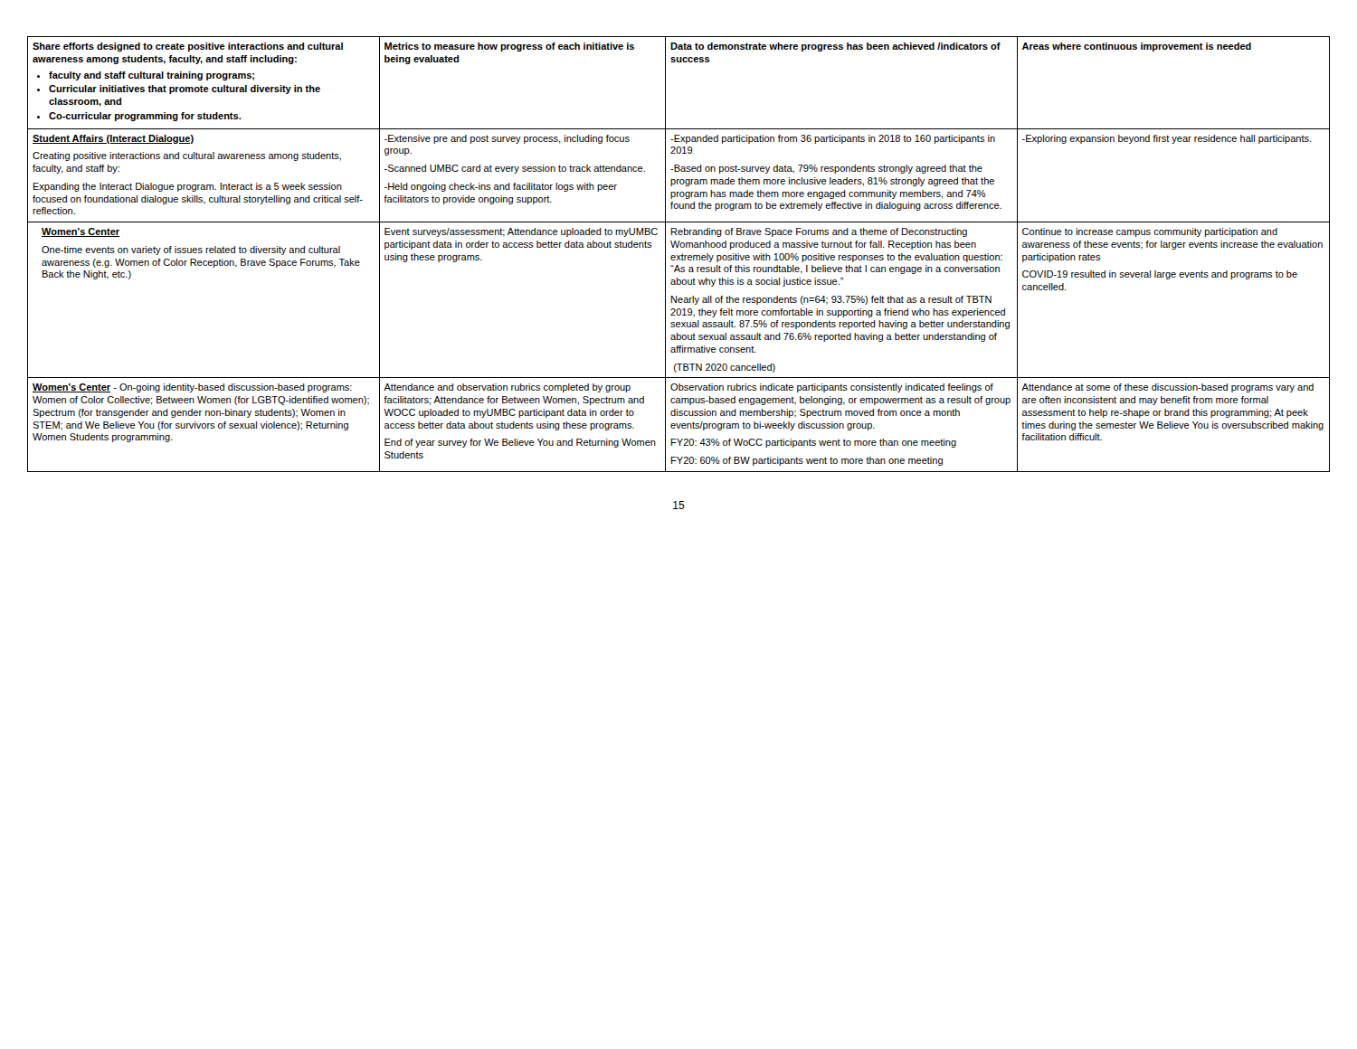| Share efforts designed to create positive interactions and cultural awareness among students, faculty, and staff including: faculty and staff cultural training programs; Curricular initiatives that promote cultural diversity in the classroom, and Co-curricular programming for students. | Metrics to measure how progress of each initiative is being evaluated | Data to demonstrate where progress has been achieved /indicators of success | Areas where continuous improvement is needed |
| --- | --- | --- | --- |
| Student Affairs (Interact Dialogue) Creating positive interactions and cultural awareness among students, faculty, and staff by: Expanding the Interact Dialogue program. Interact is a 5 week session focused on foundational dialogue skills, cultural storytelling and critical self-reflection. | -Extensive pre and post survey process, including focus group. -Scanned UMBC card at every session to track attendance. -Held ongoing check-ins and facilitator logs with peer facilitators to provide ongoing support. | -Expanded participation from 36 participants in 2018 to 160 participants in 2019 -Based on post-survey data, 79% respondents strongly agreed that the program made them more inclusive leaders, 81% strongly agreed that the program has made them more engaged community members, and 74% found the program to be extremely effective in dialoguing across difference. | -Exploring expansion beyond first year residence hall participants. |
| Women's Center One-time events on variety of issues related to diversity and cultural awareness (e.g. Women of Color Reception, Brave Space Forums, Take Back the Night, etc.) | Event surveys/assessment; Attendance uploaded to myUMBC participant data in order to access better data about students using these programs. | Rebranding of Brave Space Forums and a theme of Deconstructing Womanhood produced a massive turnout for fall. Reception has been extremely positive with 100% positive responses to the evaluation question: “As a result of this roundtable, I believe that I can engage in a conversation about why this is a social justice issue.” Nearly all of the respondents (n=64; 93.75%) felt that as a result of TBTN 2019, they felt more comfortable in supporting a friend who has experienced sexual assault. 87.5% of respondents reported having a better understanding about sexual assault and 76.6% reported having a better understanding of affirmative consent. (TBTN 2020 cancelled) | Continue to increase campus community participation and awareness of these events; for larger events increase the evaluation participation rates COVID-19 resulted in several large events and programs to be cancelled. |
| Women's Center - On-going identity-based discussion-based programs: Women of Color Collective; Between Women (for LGBTQ-identified women); Spectrum (for transgender and gender non-binary students); Women in STEM; and We Believe You (for survivors of sexual violence); Returning Women Students programming. | Attendance and observation rubrics completed by group facilitators; Attendance for Between Women, Spectrum and WOCC uploaded to myUMBC participant data in order to access better data about students using these programs. End of year survey for We Believe You and Returning Women Students | Observation rubrics indicate participants consistently indicated feelings of campus-based engagement, belonging, or empowerment as a result of group discussion and membership; Spectrum moved from once a month events/program to bi-weekly discussion group. FY20: 43% of WoCC participants went to more than one meeting FY20: 60% of BW participants went to more than one meeting | Attendance at some of these discussion-based programs vary and are often inconsistent and may benefit from more formal assessment to help re-shape or brand this programming; At peek times during the semester We Believe You is oversubscribed making facilitation difficult. |
15